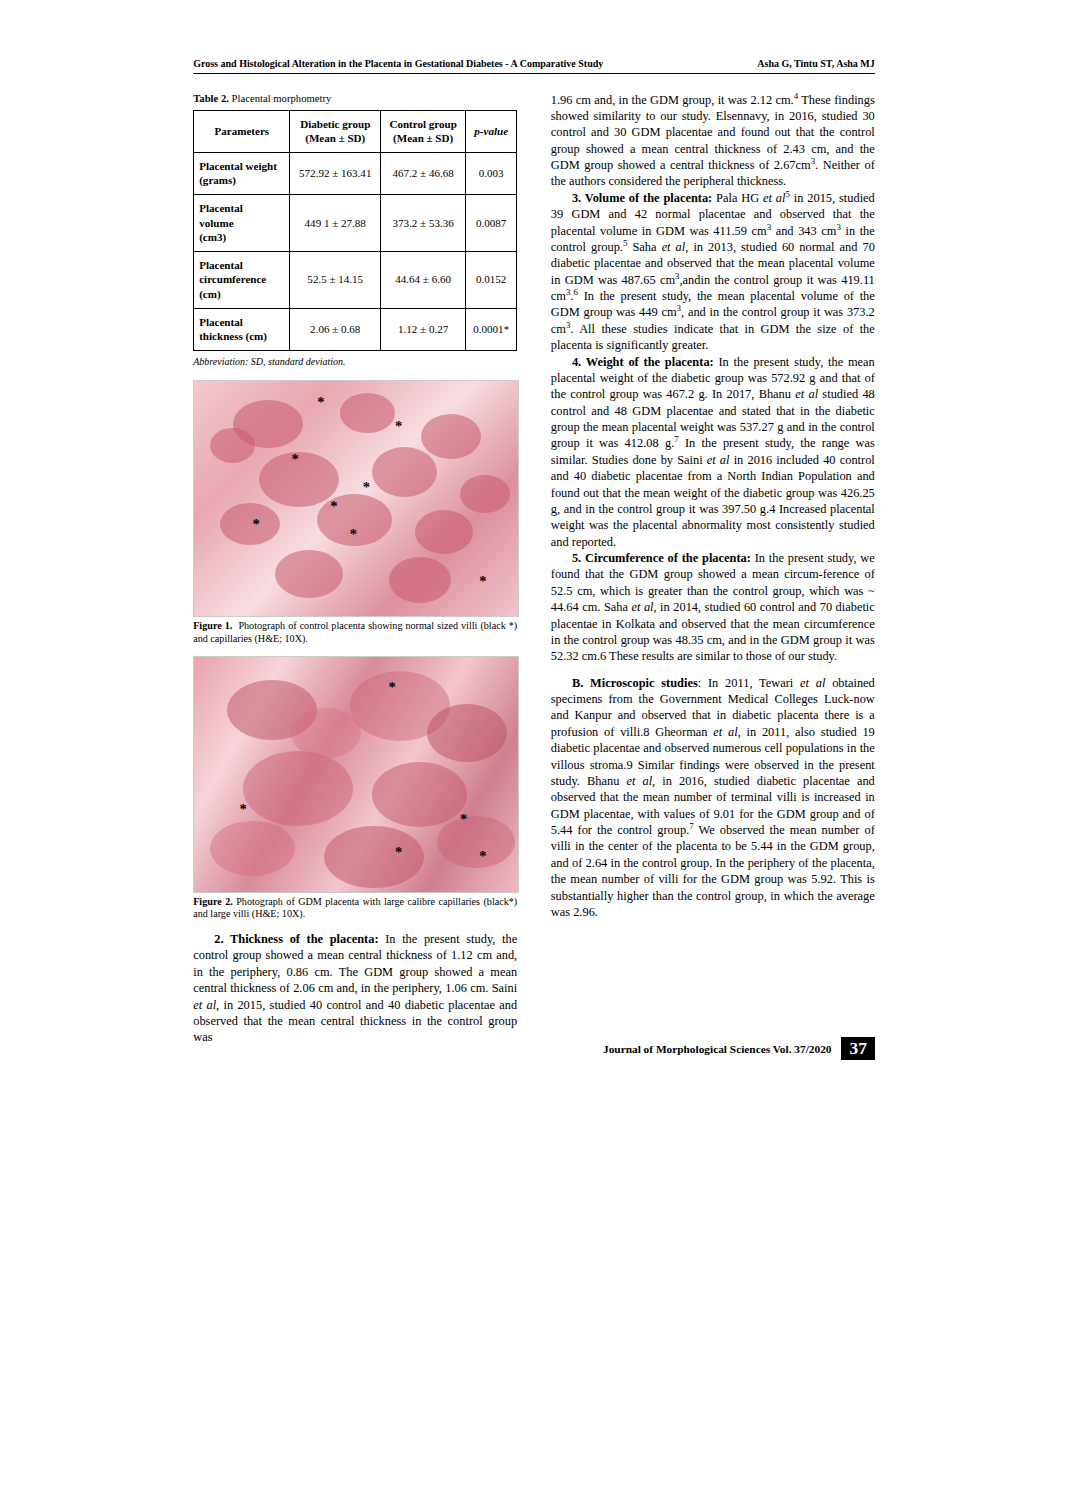Gross and Histological Alteration in the Placenta in Gestational Diabetes - A Comparative Study Asha G, Tintu ST, Asha MJ
Table 2. Placental morphometry
| Parameters | Diabetic group (Mean ± SD) | Control group (Mean ± SD) | p-value |
| --- | --- | --- | --- |
| Placental weight (grams) | 572.92 ± 163.41 | 467.2 ± 46.68 | 0.003 |
| Placental volume (cm3) | 449 1 ± 27.88 | 373.2 ± 53.36 | 0.0087 |
| Placental circumference (cm) | 52.5 ± 14.15 | 44.64 ± 6.60 | 0.0152 |
| Placental thickness (cm) | 2.06 ± 0.68 | 1.12 ± 0.27 | 0.0001* |
Abbreviation: SD, standard deviation.
* * * * * * * *
Figure 1. Photograph of control placenta showing normal sized villi (black *) and capillaries (H&E; 10X).
* * * * *
Figure 2. Photograph of GDM placenta with large calibre capillaries (black*) and large villi (H&E; 10X).
2. Thickness of the placenta: In the present study, the control group showed a mean central thickness of 1.12 cm and, in the periphery, 0.86 cm. The GDM group showed a mean central thickness of 2.06 cm and, in the periphery, 1.06 cm. Saini et al, in 2015, studied 40 control and 40 diabetic placentae and observed that the mean central thickness in the control group was
1.96 cm and, in the GDM group, it was 2.12 cm.4 These findings showed similarity to our study. Elsennavy, in 2016, studied 30 control and 30 GDM placentae and found out that the control group showed a mean central thickness of 2.43 cm, and the GDM group showed a central thickness of 2.67cm3. Neither of the authors considered the peripheral thickness.
3. Volume of the placenta: Pala HG et al5 in 2015, studied 39 GDM and 42 normal placentae and observed that the placental volume in GDM was 411.59 cm3 and 343 cm3 in the control group.5 Saha et al, in 2013, studied 60 normal and 70 diabetic placentae and observed that the mean placental volume in GDM was 487.65 cm3,andin the control group it was 419.11 cm3.6 In the present study, the mean placental volume of the GDM group was 449 cm3, and in the control group it was 373.2 cm3. All these studies indicate that in GDM the size of the placenta is significantly greater.
4. Weight of the placenta: In the present study, the mean placental weight of the diabetic group was 572.92 g and that of the control group was 467.2 g. In 2017, Bhanu et al studied 48 control and 48 GDM placentae and stated that in the diabetic group the mean placental weight was 537.27 g and in the control group it was 412.08 g.7 In the present study, the range was similar. Studies done by Saini et al in 2016 included 40 control and 40 diabetic placentae from a North Indian Population and found out that the mean weight of the diabetic group was 426.25 g, and in the control group it was 397.50 g.4 Increased placental weight was the placental abnormality most consistently studied and reported.
5. Circumference of the placenta: In the present study, we found that the GDM group showed a mean circum-ference of 52.5 cm, which is greater than the control group, which was ~ 44.64 cm. Saha et al, in 2014, studied 60 control and 70 diabetic placentae in Kolkata and observed that the mean circumference in the control group was 48.35 cm, and in the GDM group it was 52.32 cm.6 These results are similar to those of our study.
B. Microscopic studies: In 2011, Tewari et al obtained specimens from the Government Medical Colleges Luck-now and Kanpur and observed that in diabetic placenta there is a profusion of villi.8 Gheorman et al, in 2011, also studied 19 diabetic placentae and observed numerous cell populations in the villous stroma.9 Similar findings were observed in the present study. Bhanu et al, in 2016, studied diabetic placentae and observed that the mean number of terminal villi is increased in GDM placentae, with values of 9.01 for the GDM group and of 5.44 for the control group.7 We observed the mean number of villi in the center of the placenta to be 5.44 in the GDM group, and of 2.64 in the control group. In the periphery of the placenta, the mean number of villi for the GDM group was 5.92. This is substantially higher than the control group, in which the average was 2.96.
Journal of Morphological Sciences Vol. 37/2020 37